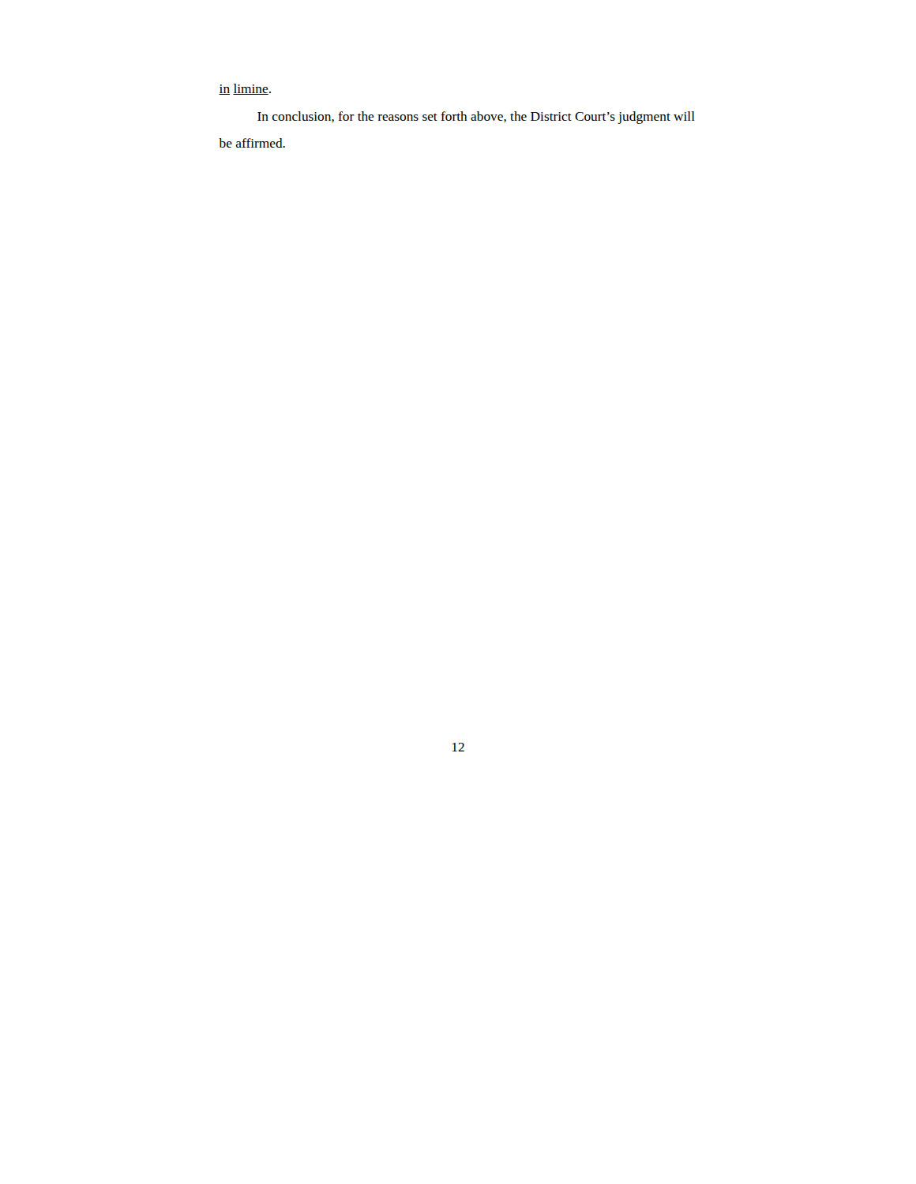in limine.
In conclusion, for the reasons set forth above, the District Court’s judgment will be affirmed.
12